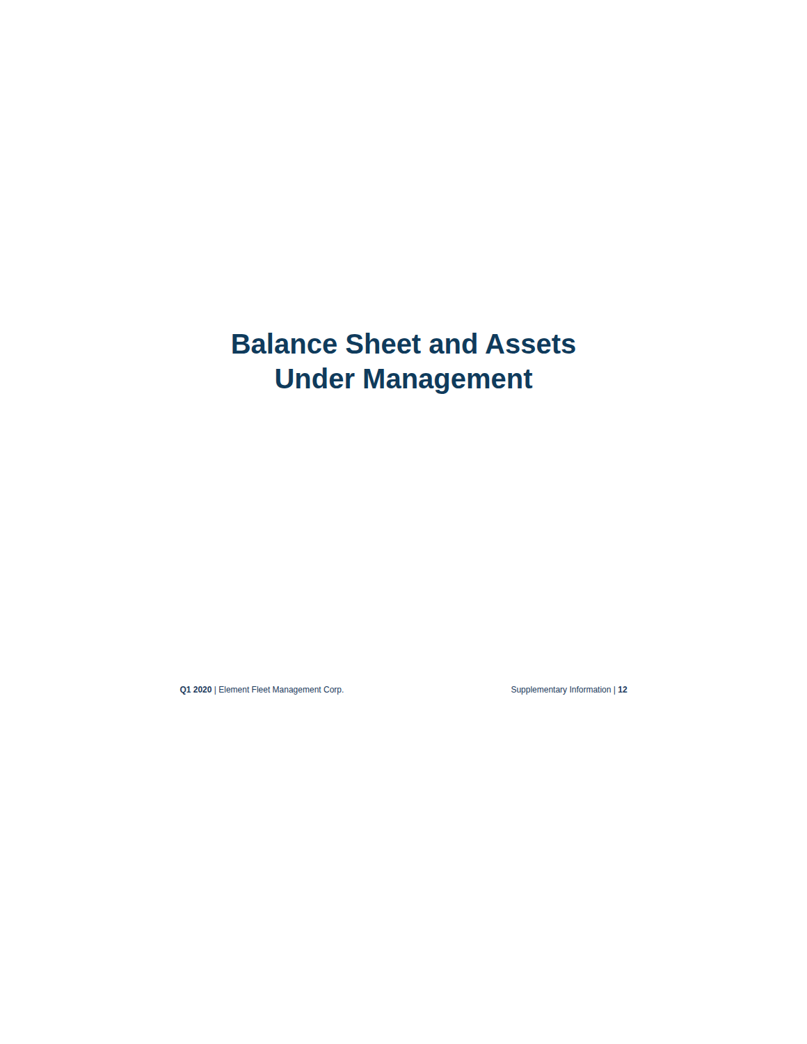Balance Sheet and Assets Under Management
Q1 2020 | Element Fleet Management Corp.
Supplementary Information | 12